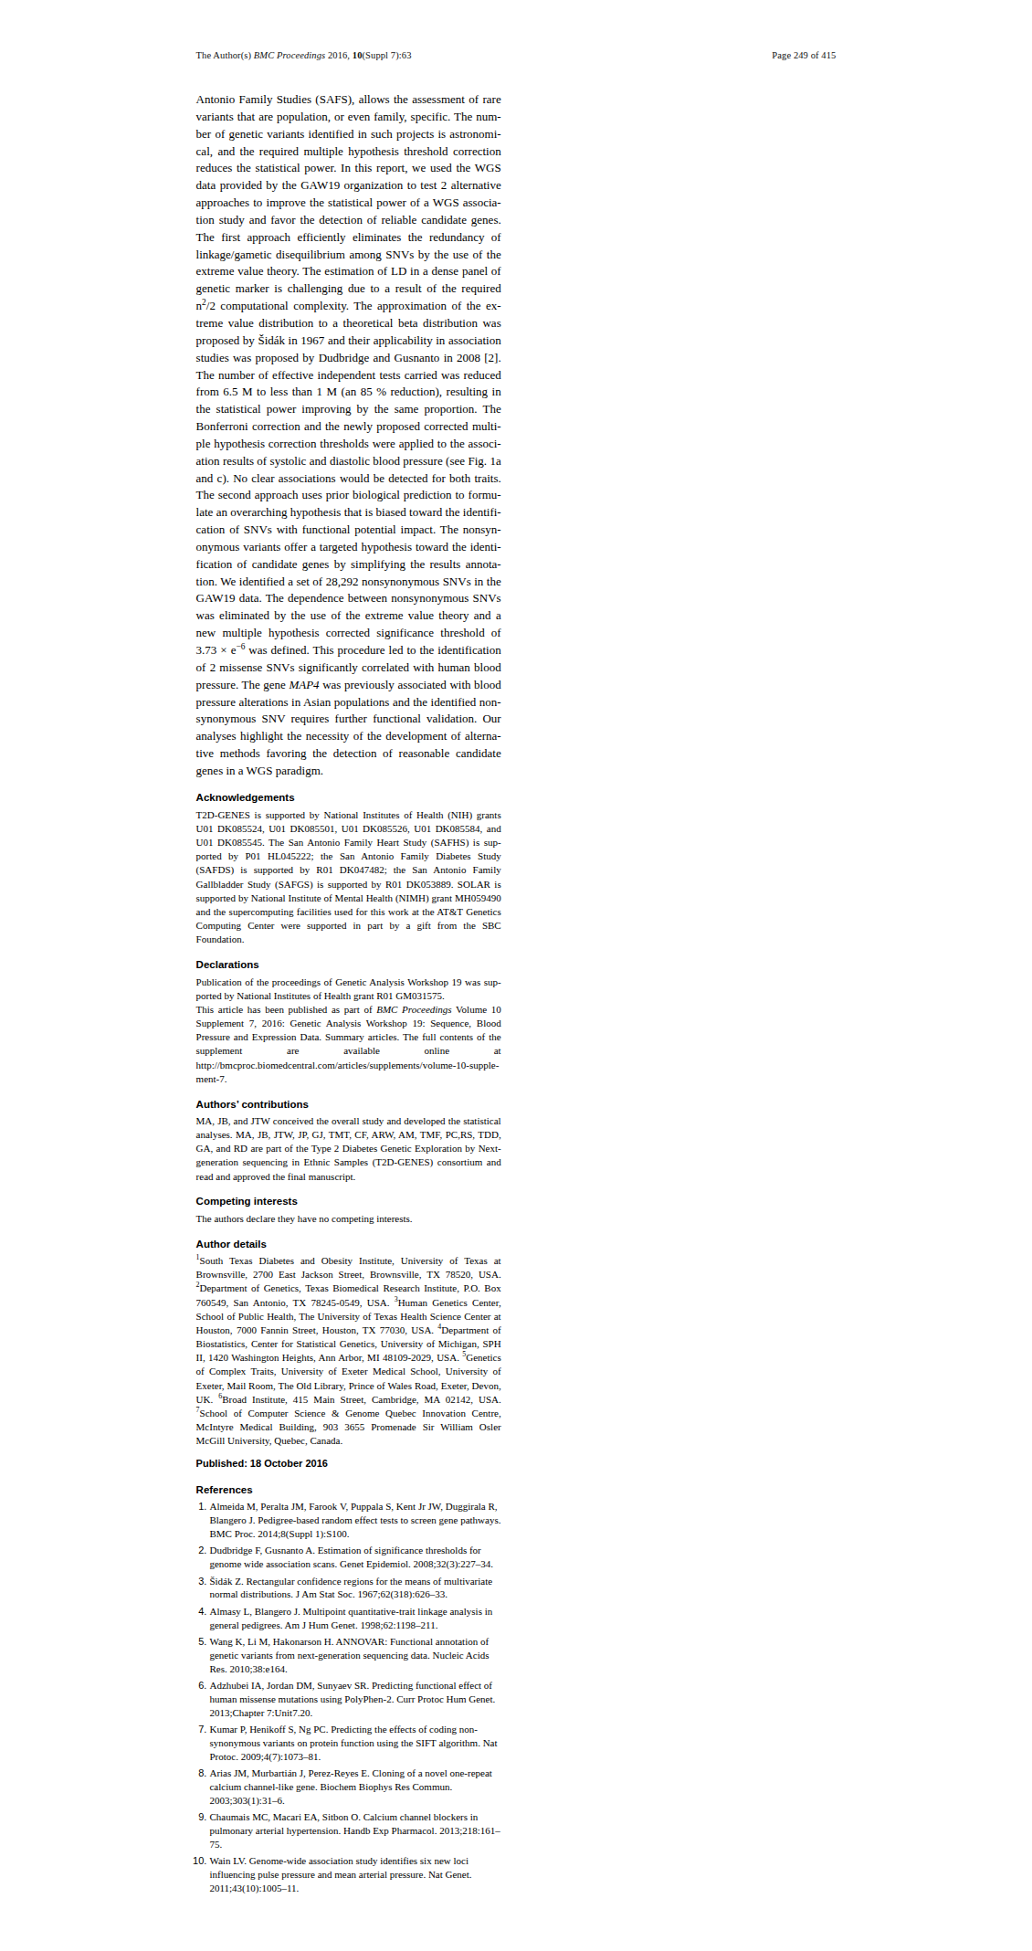The Author(s) BMC Proceedings 2016, 10(Suppl 7):63
Page 249 of 415
Antonio Family Studies (SAFS), allows the assessment of rare variants that are population, or even family, specific. The number of genetic variants identified in such projects is astronomical, and the required multiple hypothesis threshold correction reduces the statistical power. In this report, we used the WGS data provided by the GAW19 organization to test 2 alternative approaches to improve the statistical power of a WGS association study and favor the detection of reliable candidate genes. The first approach efficiently eliminates the redundancy of linkage/gametic disequilibrium among SNVs by the use of the extreme value theory. The estimation of LD in a dense panel of genetic marker is challenging due to a result of the required n2/2 computational complexity. The approximation of the extreme value distribution to a theoretical beta distribution was proposed by Šidák in 1967 and their applicability in association studies was proposed by Dudbridge and Gusnanto in 2008 [2]. The number of effective independent tests carried was reduced from 6.5 M to less than 1 M (an 85 % reduction), resulting in the statistical power improving by the same proportion. The Bonferroni correction and the newly proposed corrected multiple hypothesis correction thresholds were applied to the association results of systolic and diastolic blood pressure (see Fig. 1a and c). No clear associations would be detected for both traits. The second approach uses prior biological prediction to formulate an overarching hypothesis that is biased toward the identification of SNVs with functional potential impact. The nonsynonymous variants offer a targeted hypothesis toward the identification of candidate genes by simplifying the results annotation. We identified a set of 28,292 nonsynonymous SNVs in the GAW19 data. The dependence between nonsynonymous SNVs was eliminated by the use of the extreme value theory and a new multiple hypothesis corrected significance threshold of 3.73 × e−6 was defined. This procedure led to the identification of 2 missense SNVs significantly correlated with human blood pressure. The gene MAP4 was previously associated with blood pressure alterations in Asian populations and the identified nonsynonymous SNV requires further functional validation. Our analyses highlight the necessity of the development of alternative methods favoring the detection of reasonable candidate genes in a WGS paradigm.
Acknowledgements
T2D-GENES is supported by National Institutes of Health (NIH) grants U01 DK085524, U01 DK085501, U01 DK085526, U01 DK085584, and U01 DK085545. The San Antonio Family Heart Study (SAFHS) is supported by P01 HL045222; the San Antonio Family Diabetes Study (SAFDS) is supported by R01 DK047482; the San Antonio Family Gallbladder Study (SAFGS) is supported by R01 DK053889. SOLAR is supported by National Institute of Mental Health (NIMH) grant MH059490 and the supercomputing facilities used for this work at the AT&T Genetics Computing Center were supported in part by a gift from the SBC Foundation.
Declarations
Publication of the proceedings of Genetic Analysis Workshop 19 was supported by National Institutes of Health grant R01 GM031575.
This article has been published as part of BMC Proceedings Volume 10 Supplement 7, 2016: Genetic Analysis Workshop 19: Sequence, Blood Pressure and Expression Data. Summary articles. The full contents of the supplement are available online at http://bmcproc.biomedcentral.com/articles/supplements/volume-10-supplement-7.
Authors’ contributions
MA, JB, and JTW conceived the overall study and developed the statistical analyses. MA, JB, JTW, JP, GJ, TMT, CF, ARW, AM, TMF, PC,RS, TDD, GA, and RD are part of the Type 2 Diabetes Genetic Exploration by Next-generation sequencing in Ethnic Samples (T2D-GENES) consortium and read and approved the final manuscript.
Competing interests
The authors declare they have no competing interests.
Author details
1South Texas Diabetes and Obesity Institute, University of Texas at Brownsville, 2700 East Jackson Street, Brownsville, TX 78520, USA. 2Department of Genetics, Texas Biomedical Research Institute, P.O. Box 760549, San Antonio, TX 78245-0549, USA. 3Human Genetics Center, School of Public Health, The University of Texas Health Science Center at Houston, 7000 Fannin Street, Houston, TX 77030, USA. 4Department of Biostatistics, Center for Statistical Genetics, University of Michigan, SPH II, 1420 Washington Heights, Ann Arbor, MI 48109-2029, USA. 5Genetics of Complex Traits, University of Exeter Medical School, University of Exeter, Mail Room, The Old Library, Prince of Wales Road, Exeter, Devon, UK. 6Broad Institute, 415 Main Street, Cambridge, MA 02142, USA. 7School of Computer Science & Genome Quebec Innovation Centre, McIntyre Medical Building, 903 3655 Promenade Sir William Osler McGill University, Quebec, Canada.
Published: 18 October 2016
References
Almeida M, Peralta JM, Farook V, Puppala S, Kent Jr JW, Duggirala R, Blangero J. Pedigree-based random effect tests to screen gene pathways. BMC Proc. 2014;8(Suppl 1):S100.
Dudbridge F, Gusnanto A. Estimation of significance thresholds for genome wide association scans. Genet Epidemiol. 2008;32(3):227–34.
Šidák Z. Rectangular confidence regions for the means of multivariate normal distributions. J Am Stat Soc. 1967;62(318):626–33.
Almasy L, Blangero J. Multipoint quantitative-trait linkage analysis in general pedigrees. Am J Hum Genet. 1998;62:1198–211.
Wang K, Li M, Hakonarson H. ANNOVAR: Functional annotation of genetic variants from next-generation sequencing data. Nucleic Acids Res. 2010;38:e164.
Adzhubei IA, Jordan DM, Sunyaev SR. Predicting functional effect of human missense mutations using PolyPhen-2. Curr Protoc Hum Genet. 2013;Chapter 7:Unit7.20.
Kumar P, Henikoff S, Ng PC. Predicting the effects of coding non-synonymous variants on protein function using the SIFT algorithm. Nat Protoc. 2009;4(7):1073–81.
Arias JM, Murbartián J, Perez-Reyes E. Cloning of a novel one-repeat calcium channel-like gene. Biochem Biophys Res Commun. 2003;303(1):31–6.
Chaumais MC, Macari EA, Sitbon O. Calcium channel blockers in pulmonary arterial hypertension. Handb Exp Pharmacol. 2013;218:161–75.
Wain LV. Genome-wide association study identifies six new loci influencing pulse pressure and mean arterial pressure. Nat Genet. 2011;43(10):1005–11.